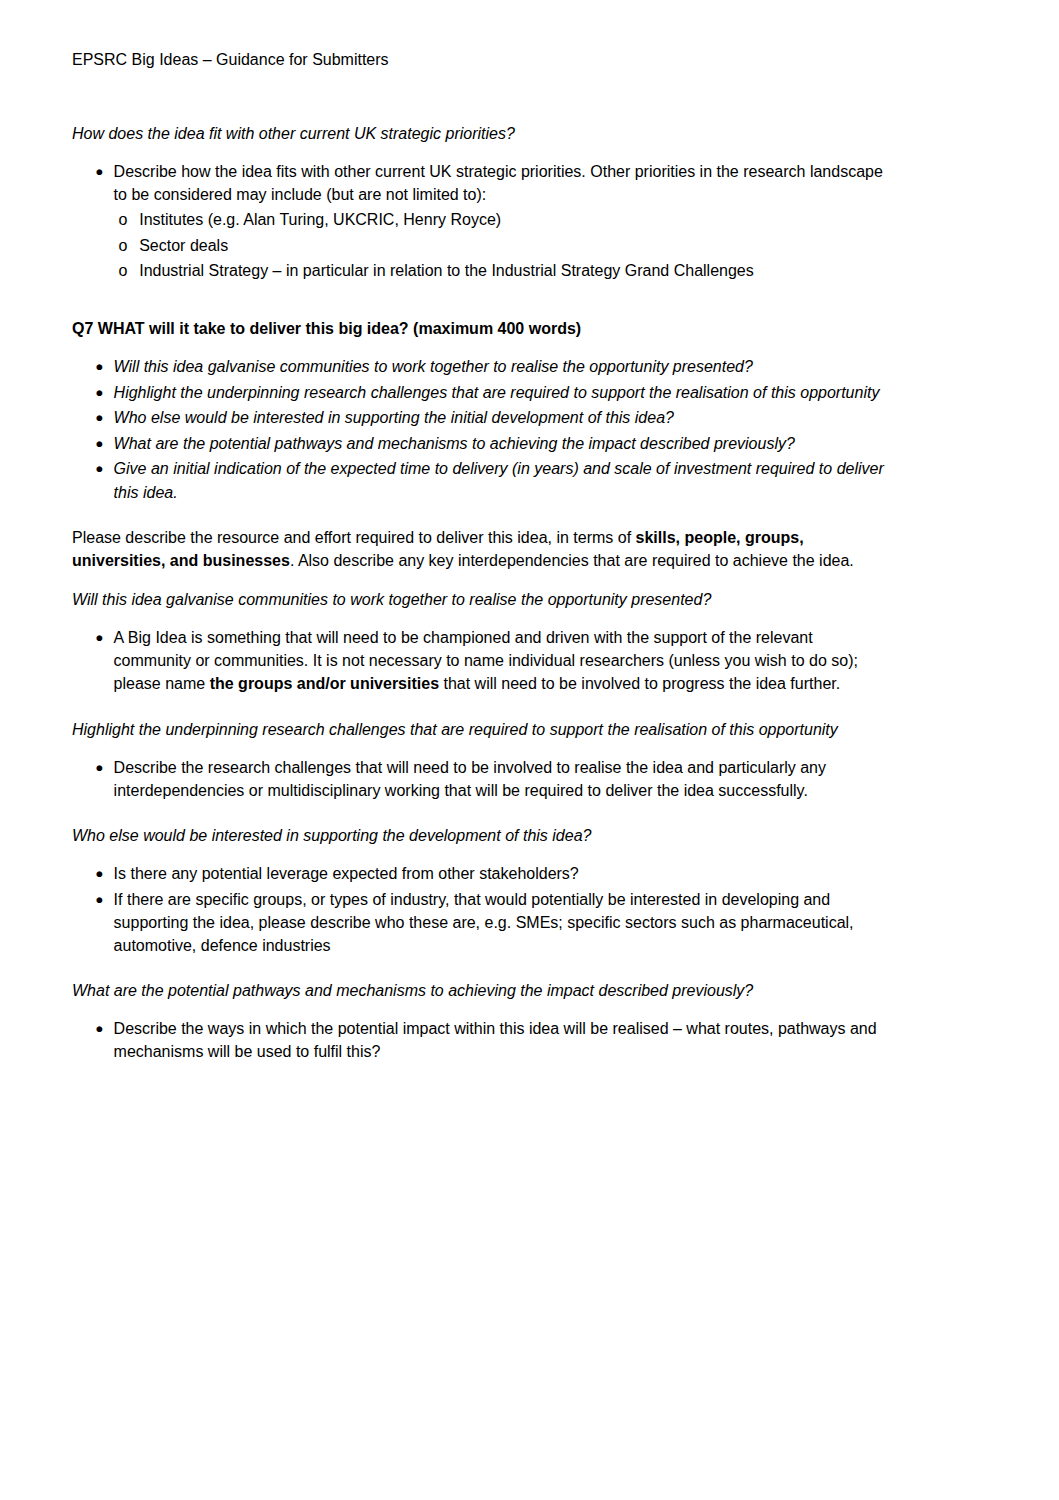EPSRC Big Ideas – Guidance for Submitters
How does the idea fit with other current UK strategic priorities?
Describe how the idea fits with other current UK strategic priorities. Other priorities in the research landscape to be considered may include (but are not limited to):
Institutes (e.g. Alan Turing, UKCRIC, Henry Royce)
Sector deals
Industrial Strategy – in particular in relation to the Industrial Strategy Grand Challenges
Q7 WHAT will it take to deliver this big idea? (maximum 400 words)
Will this idea galvanise communities to work together to realise the opportunity presented?
Highlight the underpinning research challenges that are required to support the realisation of this opportunity
Who else would be interested in supporting the initial development of this idea?
What are the potential pathways and mechanisms to achieving the impact described previously?
Give an initial indication of the expected time to delivery (in years) and scale of investment required to deliver this idea.
Please describe the resource and effort required to deliver this idea, in terms of skills, people, groups, universities, and businesses. Also describe any key interdependencies that are required to achieve the idea.
Will this idea galvanise communities to work together to realise the opportunity presented?
A Big Idea is something that will need to be championed and driven with the support of the relevant community or communities. It is not necessary to name individual researchers (unless you wish to do so); please name the groups and/or universities that will need to be involved to progress the idea further.
Highlight the underpinning research challenges that are required to support the realisation of this opportunity
Describe the research challenges that will need to be involved to realise the idea and particularly any interdependencies or multidisciplinary working that will be required to deliver the idea successfully.
Who else would be interested in supporting the development of this idea?
Is there any potential leverage expected from other stakeholders?
If there are specific groups, or types of industry, that would potentially be interested in developing and supporting the idea, please describe who these are, e.g. SMEs; specific sectors such as pharmaceutical, automotive, defence industries
What are the potential pathways and mechanisms to achieving the impact described previously?
Describe the ways in which the potential impact within this idea will be realised – what routes, pathways and mechanisms will be used to fulfil this?